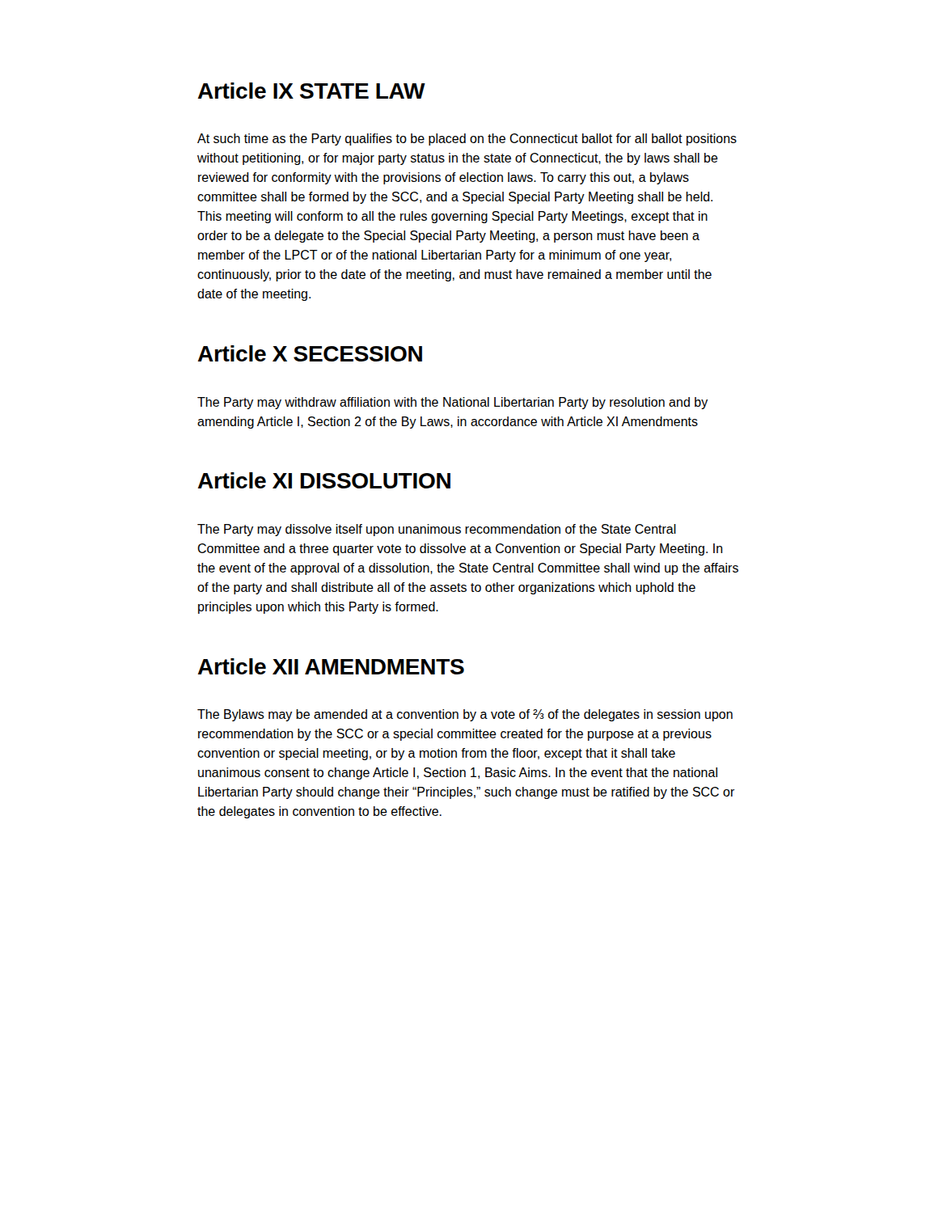Article IX STATE LAW
At such time as the Party qualifies to be placed on the Connecticut ballot for all ballot positions without petitioning, or for major party status in the state of Connecticut, the by laws shall be reviewed for conformity with the provisions of election laws. To carry this out, a bylaws committee shall be formed by the SCC, and a Special Special Party Meeting shall be held. This meeting will conform to all the rules governing Special Party Meetings, except that in order to be a delegate to the Special Special Party Meeting, a person must have been a member of the LPCT or of the national Libertarian Party for a minimum of one year, continuously, prior to the date of the meeting, and must have remained a member until the date of the meeting.
Article X SECESSION
The Party may withdraw affiliation with the National Libertarian Party by resolution and by amending Article I, Section 2 of the By Laws, in accordance with Article XI Amendments
Article XI DISSOLUTION
The Party may dissolve itself upon unanimous recommendation of the State Central Committee and a three quarter vote to dissolve at a Convention or Special Party Meeting. In the event of the approval of a dissolution, the State Central Committee shall wind up the affairs of the party and shall distribute all of the assets to other organizations which uphold the principles upon which this Party is formed.
Article XII AMENDMENTS
The Bylaws may be amended at a convention by a vote of ⅔ of the delegates in session upon recommendation by the SCC or a special committee created for the purpose at a previous convention or special meeting, or by a motion from the floor, except that it shall take unanimous consent to change Article I, Section 1, Basic Aims. In the event that the national Libertarian Party should change their “Principles,” such change must be ratified by the SCC or the delegates in convention to be effective.